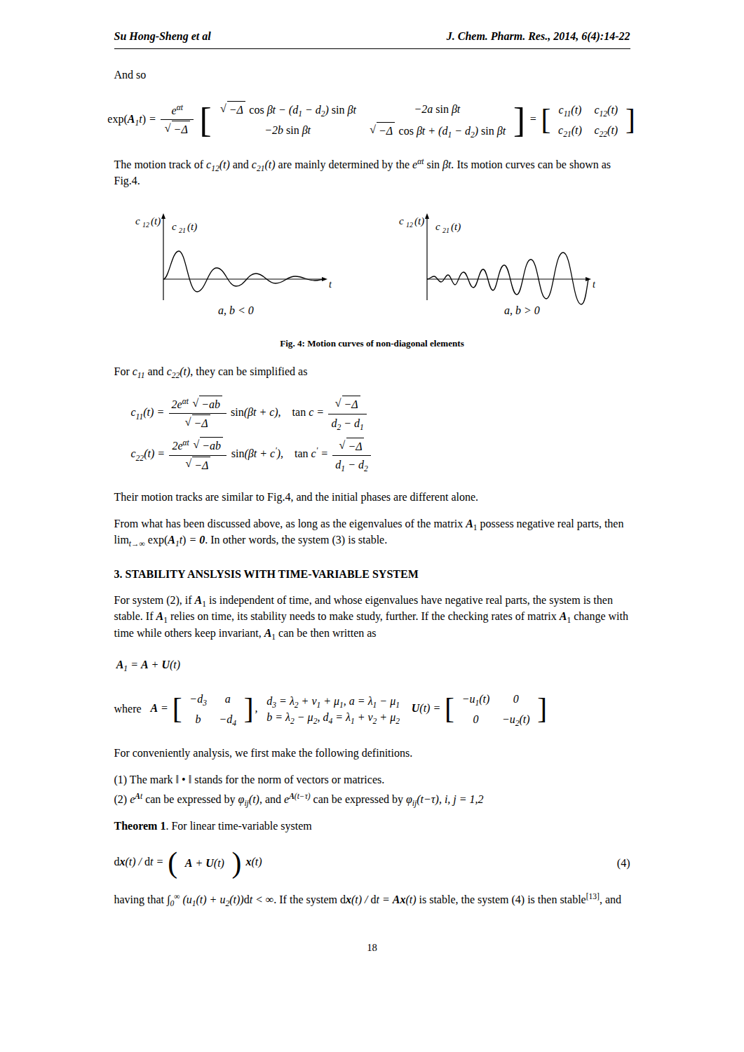Su Hong-Sheng et al
J. Chem. Pharm. Res., 2014, 6(4):14-22
And so
exp(A1t) = eαt −Δ [
| −Δ cos βt − (d 1 − d 2 ) sin βt | −2a sin βt |
| −2b sin βt | −Δ cos βt + (d 1 − d 2 ) sin βt |
] = [
| c 11 (t) | c 12 (t) |
| c 21 (t) | c 22 (t) |
]
The motion track of c12(t) and c21(t) are mainly determined by the eαt sin βt. Its motion curves can be shown as Fig.4.
t c 12 (t) c 21 (t) a, b < 0 t c 12 (t) c 21 (t) a, b > 0
Fig. 4: Motion curves of non-diagonal elements
For c11 and c22(t), they can be simplified as
c11(t) = 2eαt −ab −Δ sin(βt + c), tan c = −Δ d2 − d1
c22(t) = 2eαt −ab −Δ sin(βt + c′), tan c′ = −Δ d1 − d2
Their motion tracks are similar to Fig.4, and the initial phases are different alone.
From what has been discussed above, as long as the eigenvalues of the matrix A1 possess negative real parts, then limt→∞ exp(A1t) = 0. In other words, the system (3) is stable.
3. STABILITY ANSLYSIS WITH TIME-VARIABLE SYSTEM
For system (2), if A1 is independent of time, and whose eigenvalues have negative real parts, the system is then stable. If A1 relies on time, its stability needs to make study, further. If the checking rates of matrix A1 change with time while others keep invariant, A1 can be then written as
A1 = A + U(t)
where A = [
| −d 3 | a |
| b | −d 4 |
] , d3 = λ2 + ν1 + μ1, a = λ1 − μ1
b = λ2 − μ2, d4 = λ1 + ν2 + μ2 U(t) = [
| −u 1 (t) | 0 |
| 0 | −u 2 (t) |
]
For conveniently analysis, we first make the following definitions.
(1) The mark ‖ • ‖ stands for the norm of vectors or matrices.
(2) eAt can be expressed by φij(t), and eA(t−τ) can be expressed by φij(t−τ), i, j = 1,2
Theorem 1. For linear time-variable system
dx(t) / dt = (
| A + U (t) |
) x(t) (4)
having that ∫0∞ (u1(t) + u2(t)) dt < ∞. If the system dx(t) / dt = Ax(t) is stable, the system (4) is then stable[13], and
18